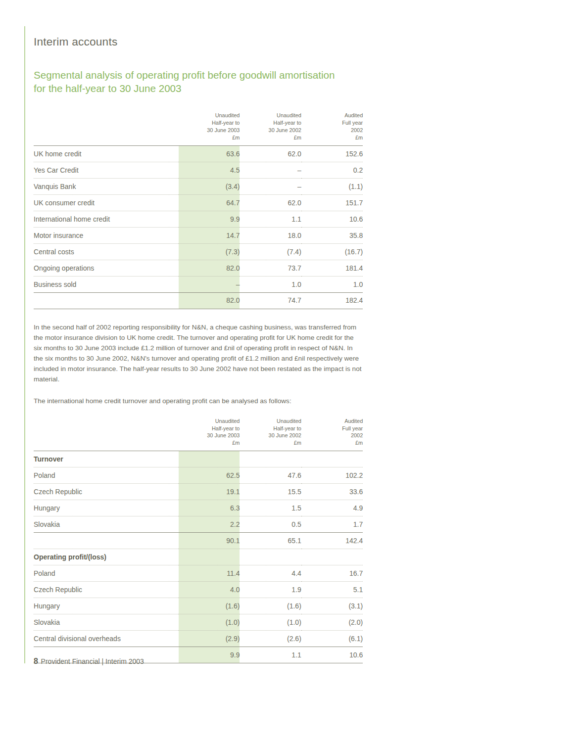Interim accounts
Segmental analysis of operating profit before goodwill amortisation
for the half-year to 30 June 2003
| | Unaudited Half-year to 30 June 2003 £m | Unaudited Half-year to 30 June 2002 £m | Audited Full year 2002 £m |
| --- | --- | --- | --- |
| UK home credit | 63.6 | 62.0 | 152.6 |
| Yes Car Credit | 4.5 | – | 0.2 |
| Vanquis Bank | (3.4) | – | (1.1) |
| UK consumer credit | 64.7 | 62.0 | 151.7 |
| International home credit | 9.9 | 1.1 | 10.6 |
| Motor insurance | 14.7 | 18.0 | 35.8 |
| Central costs | (7.3) | (7.4) | (16.7) |
| Ongoing operations | 82.0 | 73.7 | 181.4 |
| Business sold | – | 1.0 | 1.0 |
| | 82.0 | 74.7 | 182.4 |
In the second half of 2002 reporting responsibility for N&N, a cheque cashing business, was transferred from the motor insurance division to UK home credit. The turnover and operating profit for UK home credit for the six months to 30 June 2003 include £1.2 million of turnover and £nil of operating profit in respect of N&N. In the six months to 30 June 2002, N&N's turnover and operating profit of £1.2 million and £nil respectively were included in motor insurance. The half-year results to 30 June 2002 have not been restated as the impact is not material.
The international home credit turnover and operating profit can be analysed as follows:
| | Unaudited Half-year to 30 June 2003 £m | Unaudited Half-year to 30 June 2002 £m | Audited Full year 2002 £m |
| --- | --- | --- | --- |
| Turnover | | | |
| Poland | 62.5 | 47.6 | 102.2 |
| Czech Republic | 19.1 | 15.5 | 33.6 |
| Hungary | 6.3 | 1.5 | 4.9 |
| Slovakia | 2.2 | 0.5 | 1.7 |
| | 90.1 | 65.1 | 142.4 |
| Operating profit/(loss) | | | |
| Poland | 11.4 | 4.4 | 16.7 |
| Czech Republic | 4.0 | 1.9 | 5.1 |
| Hungary | (1.6) | (1.6) | (3.1) |
| Slovakia | (1.0) | (1.0) | (2.0) |
| Central divisional overheads | (2.9) | (2.6) | (6.1) |
| | 9.9 | 1.1 | 10.6 |
8 Provident Financial | Interim 2003